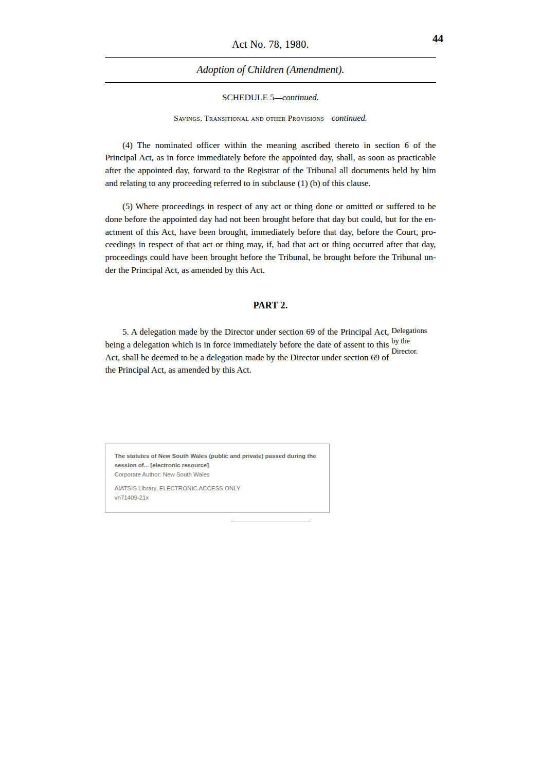44
Act No. 78, 1980.
Adoption of Children (Amendment).
SCHEDULE 5—continued.
Savings, Transitional and other Provisions—continued.
(4) The nominated officer within the meaning ascribed thereto in section 6 of the Principal Act, as in force immediately before the appointed day, shall, as soon as practicable after the appointed day, forward to the Registrar of the Tribunal all documents held by him and relating to any proceeding referred to in subclause (1) (b) of this clause.
(5) Where proceedings in respect of any act or thing done or omitted or suffered to be done before the appointed day had not been brought before that day but could, but for the enactment of this Act, have been brought, immediately before that day, before the Court, proceedings in respect of that act or thing may, if, had that act or thing occurred after that day, proceedings could have been brought before the Tribunal, be brought before the Tribunal under the Principal Act, as amended by this Act.
PART 2.
Delegations by the Director.
5. A delegation made by the Director under section 69 of the Principal Act, being a delegation which is in force immediately before the date of assent to this Act, shall be deemed to be a delegation made by the Director under section 69 of the Principal Act, as amended by this Act.
The statutes of New South Wales (public and private) passed during the session of... [electronic resource]
Corporate Author: New South Wales
AIATSIS Library, ELECTRONIC ACCESS ONLY
vn71409-21x